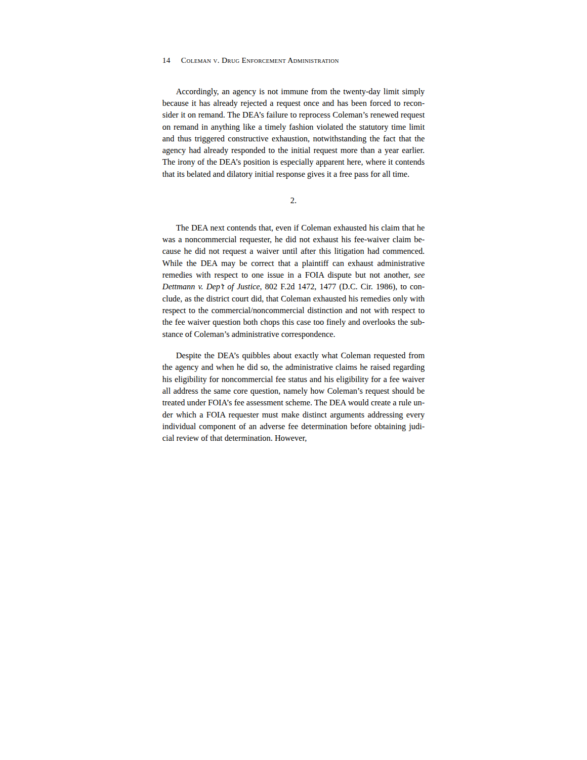14 Coleman v. Drug Enforcement Administration
Accordingly, an agency is not immune from the twenty-day limit simply because it has already rejected a request once and has been forced to reconsider it on remand. The DEA’s failure to reprocess Coleman’s renewed request on remand in anything like a timely fashion violated the statutory time limit and thus triggered constructive exhaustion, notwithstanding the fact that the agency had already responded to the initial request more than a year earlier. The irony of the DEA’s position is especially apparent here, where it contends that its belated and dilatory initial response gives it a free pass for all time.
2.
The DEA next contends that, even if Coleman exhausted his claim that he was a noncommercial requester, he did not exhaust his fee-waiver claim because he did not request a waiver until after this litigation had commenced. While the DEA may be correct that a plaintiff can exhaust administrative remedies with respect to one issue in a FOIA dispute but not another, see Dettmann v. Dep’t of Justice, 802 F.2d 1472, 1477 (D.C. Cir. 1986), to conclude, as the district court did, that Coleman exhausted his remedies only with respect to the commercial/noncommercial distinction and not with respect to the fee waiver question both chops this case too finely and overlooks the substance of Coleman’s administrative correspondence.
Despite the DEA’s quibbles about exactly what Coleman requested from the agency and when he did so, the administrative claims he raised regarding his eligibility for noncommercial fee status and his eligibility for a fee waiver all address the same core question, namely how Coleman’s request should be treated under FOIA’s fee assessment scheme. The DEA would create a rule under which a FOIA requester must make distinct arguments addressing every individual component of an adverse fee determination before obtaining judicial review of that determination. However,